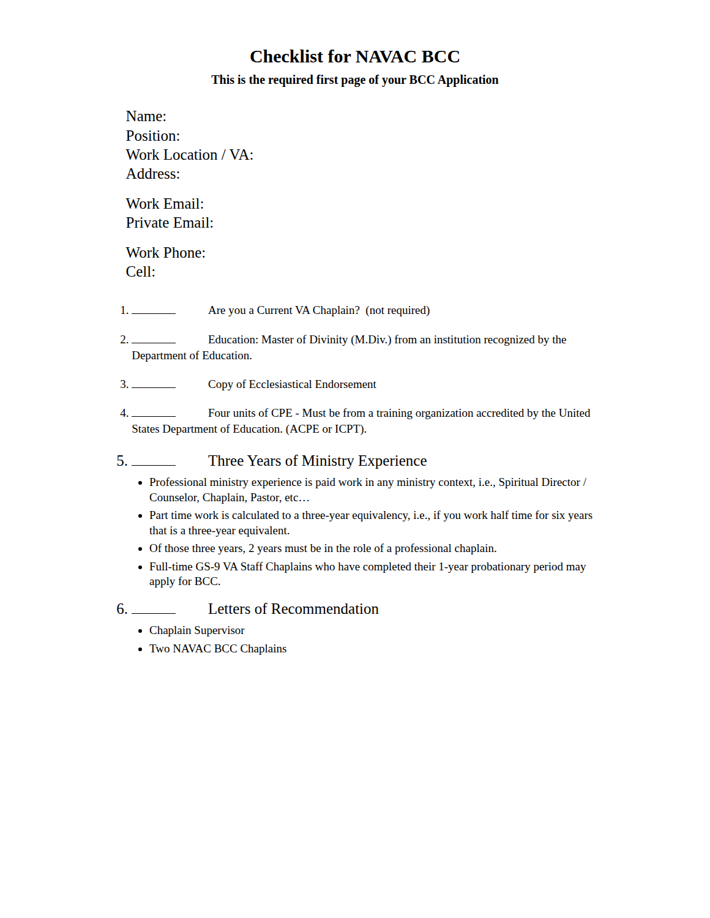Checklist for NAVAC BCC
This is the required first page of your BCC Application
Name:
Position:
Work Location / VA:
Address:
Work Email:
Private Email:
Work Phone:
Cell:
Are you a Current VA Chaplain? (not required)
Education: Master of Divinity (M.Div.) from an institution recognized by the Department of Education.
Copy of Ecclesiastical Endorsement
Four units of CPE - Must be from a training organization accredited by the United States Department of Education. (ACPE or ICPT).
Three Years of Ministry Experience
Professional ministry experience is paid work in any ministry context, i.e., Spiritual Director / Counselor, Chaplain, Pastor, etc…
Part time work is calculated to a three-year equivalency, i.e., if you work half time for six years that is a three-year equivalent.
Of those three years, 2 years must be in the role of a professional chaplain.
Full-time GS-9 VA Staff Chaplains who have completed their 1-year probationary period may apply for BCC.
Letters of Recommendation
Chaplain Supervisor
Two NAVAC BCC Chaplains